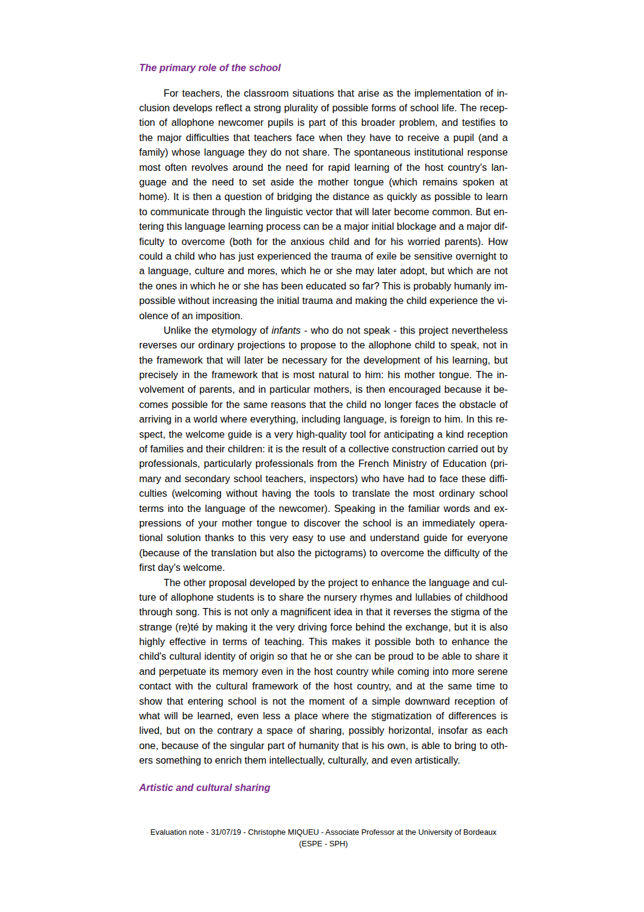The primary role of the school
For teachers, the classroom situations that arise as the implementation of inclusion develops reflect a strong plurality of possible forms of school life. The reception of allophone newcomer pupils is part of this broader problem, and testifies to the major difficulties that teachers face when they have to receive a pupil (and a family) whose language they do not share. The spontaneous institutional response most often revolves around the need for rapid learning of the host country's language and the need to set aside the mother tongue (which remains spoken at home). It is then a question of bridging the distance as quickly as possible to learn to communicate through the linguistic vector that will later become common. But entering this language learning process can be a major initial blockage and a major difficulty to overcome (both for the anxious child and for his worried parents). How could a child who has just experienced the trauma of exile be sensitive overnight to a language, culture and mores, which he or she may later adopt, but which are not the ones in which he or she has been educated so far? This is probably humanly impossible without increasing the initial trauma and making the child experience the violence of an imposition.
Unlike the etymology of infants - who do not speak - this project nevertheless reverses our ordinary projections to propose to the allophone child to speak, not in the framework that will later be necessary for the development of his learning, but precisely in the framework that is most natural to him: his mother tongue. The involvement of parents, and in particular mothers, is then encouraged because it becomes possible for the same reasons that the child no longer faces the obstacle of arriving in a world where everything, including language, is foreign to him. In this respect, the welcome guide is a very high-quality tool for anticipating a kind reception of families and their children: it is the result of a collective construction carried out by professionals, particularly professionals from the French Ministry of Education (primary and secondary school teachers, inspectors) who have had to face these difficulties (welcoming without having the tools to translate the most ordinary school terms into the language of the newcomer). Speaking in the familiar words and expressions of your mother tongue to discover the school is an immediately operational solution thanks to this very easy to use and understand guide for everyone (because of the translation but also the pictograms) to overcome the difficulty of the first day's welcome.
The other proposal developed by the project to enhance the language and culture of allophone students is to share the nursery rhymes and lullabies of childhood through song. This is not only a magnificent idea in that it reverses the stigma of the strange (re)té by making it the very driving force behind the exchange, but it is also highly effective in terms of teaching. This makes it possible both to enhance the child's cultural identity of origin so that he or she can be proud to be able to share it and perpetuate its memory even in the host country while coming into more serene contact with the cultural framework of the host country, and at the same time to show that entering school is not the moment of a simple downward reception of what will be learned, even less a place where the stigmatization of differences is lived, but on the contrary a space of sharing, possibly horizontal, insofar as each one, because of the singular part of humanity that is his own, is able to bring to others something to enrich them intellectually, culturally, and even artistically.
Artistic and cultural sharing
Evaluation note - 31/07/19 - Christophe MIQUEU - Associate Professor at the University of Bordeaux (ESPE - SPH)